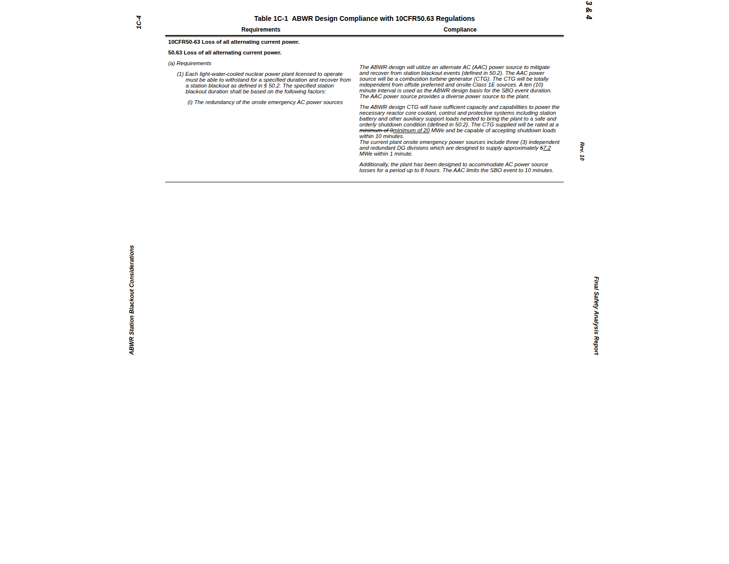1C-4
ABWR Station Blackout Considerations
STP 3 & 4
Rev. 10
Final Safety Analysis Report
Table 1C-1 ABWR Design Compliance with 10CFR50.63 Regulations
| Requirements | Compliance |
| --- | --- |
| 10CFR50-63 Loss of all alternating current power. 50.63 Loss of all alternating current power. (a) Requirements (1) Each light-water-cooled nuclear power plant licensed to operate must be able to withstand for a specified duration and recover from a station blackout as defined in § 50.2. The specified station blackout duration shall be based on the following factors: (i) The redundancy of the onsite emergency AC power sources | The ABWR design will utilize an alternate AC (AAC) power source to mitigate and recover from station blackout events (defined in 50.2). The AAC power source will be a combustion turbine generator (CTG). The CTG will be totally independent from offsite preferred and onsite Class 1E sources. A ten (10) minute interval is used as the ABWR design basis for the SBO event duration. The AAC power source provides a diverse power source to the plant. The ABWR design CTG will have sufficient capacity and capabilities to power the necessary reactor core coolant, control and protective systems including station battery and other auxiliary support loads needed to bring the plant to a safe and orderly shutdown condition (defined in 50.2). The CTG supplied will be rated at a minimum of 9 minimum of 20 MWe and be capable of accepting shutdown loads within 10 minutes. The current plant onsite emergency power sources include three (3) independent and redundant DG divisions which are designed to supply approximately 5 7.2 MWe within 1 minute. Additionally, the plant has been designed to accommodate AC power source losses for a period up to 8 hours. The AAC limits the SBO event to 10 minutes. |